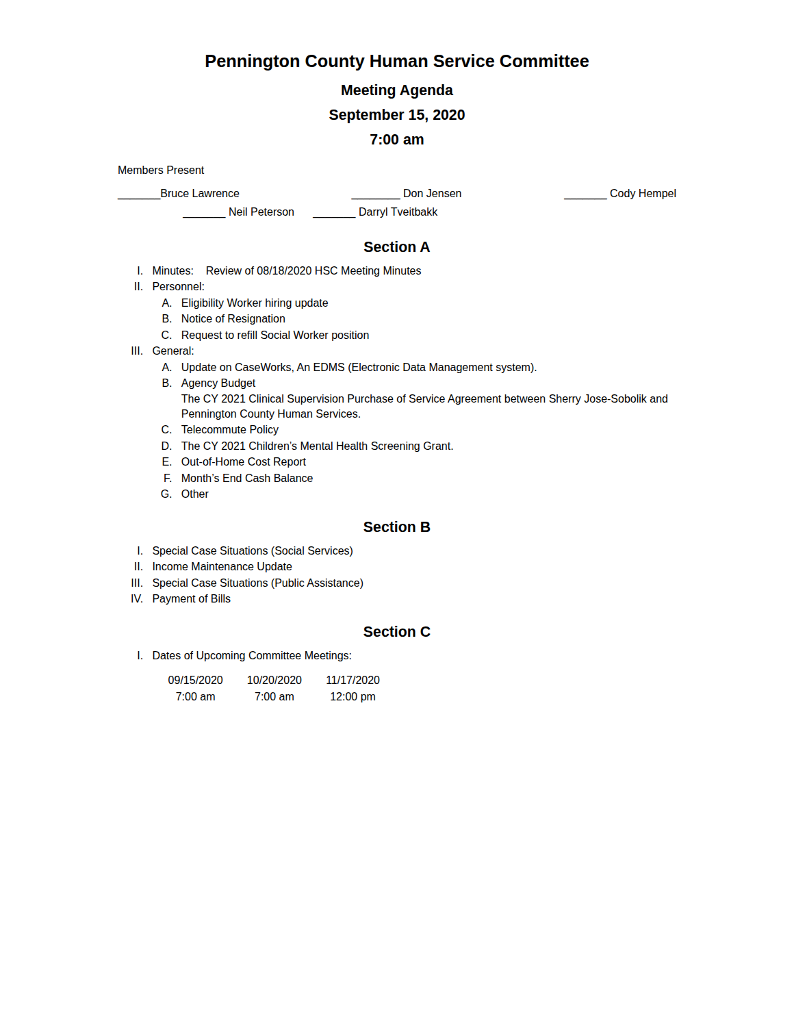Pennington County Human Service Committee
Meeting Agenda
September 15, 2020
7:00 am
Members Present
| _______Bruce Lawrence | ________ Don Jensen | _______ Cody Hempel |
| _______ Neil Peterson | _______ Darryl Tveitbakk | |
Section A
Minutes: Review of 08/18/2020 HSC Meeting Minutes
Personnel:
Eligibility Worker hiring update
Notice of Resignation
Request to refill Social Worker position
General:
Update on CaseWorks, An EDMS (Electronic Data Management system).
Agency Budget
The CY 2021 Clinical Supervision Purchase of Service Agreement between Sherry Jose-Sobolik and Pennington County Human Services.
Telecommute Policy
The CY 2021 Children’s Mental Health Screening Grant.
Out-of-Home Cost Report
Month’s End Cash Balance
Other
Section B
Special Case Situations (Social Services)
Income Maintenance Update
Special Case Situations (Public Assistance)
Payment of Bills
Section C
Dates of Upcoming Committee Meetings:
| 09/15/2020 | 10/20/2020 | 11/17/2020 |
| 7:00 am | 7:00 am | 12:00 pm |